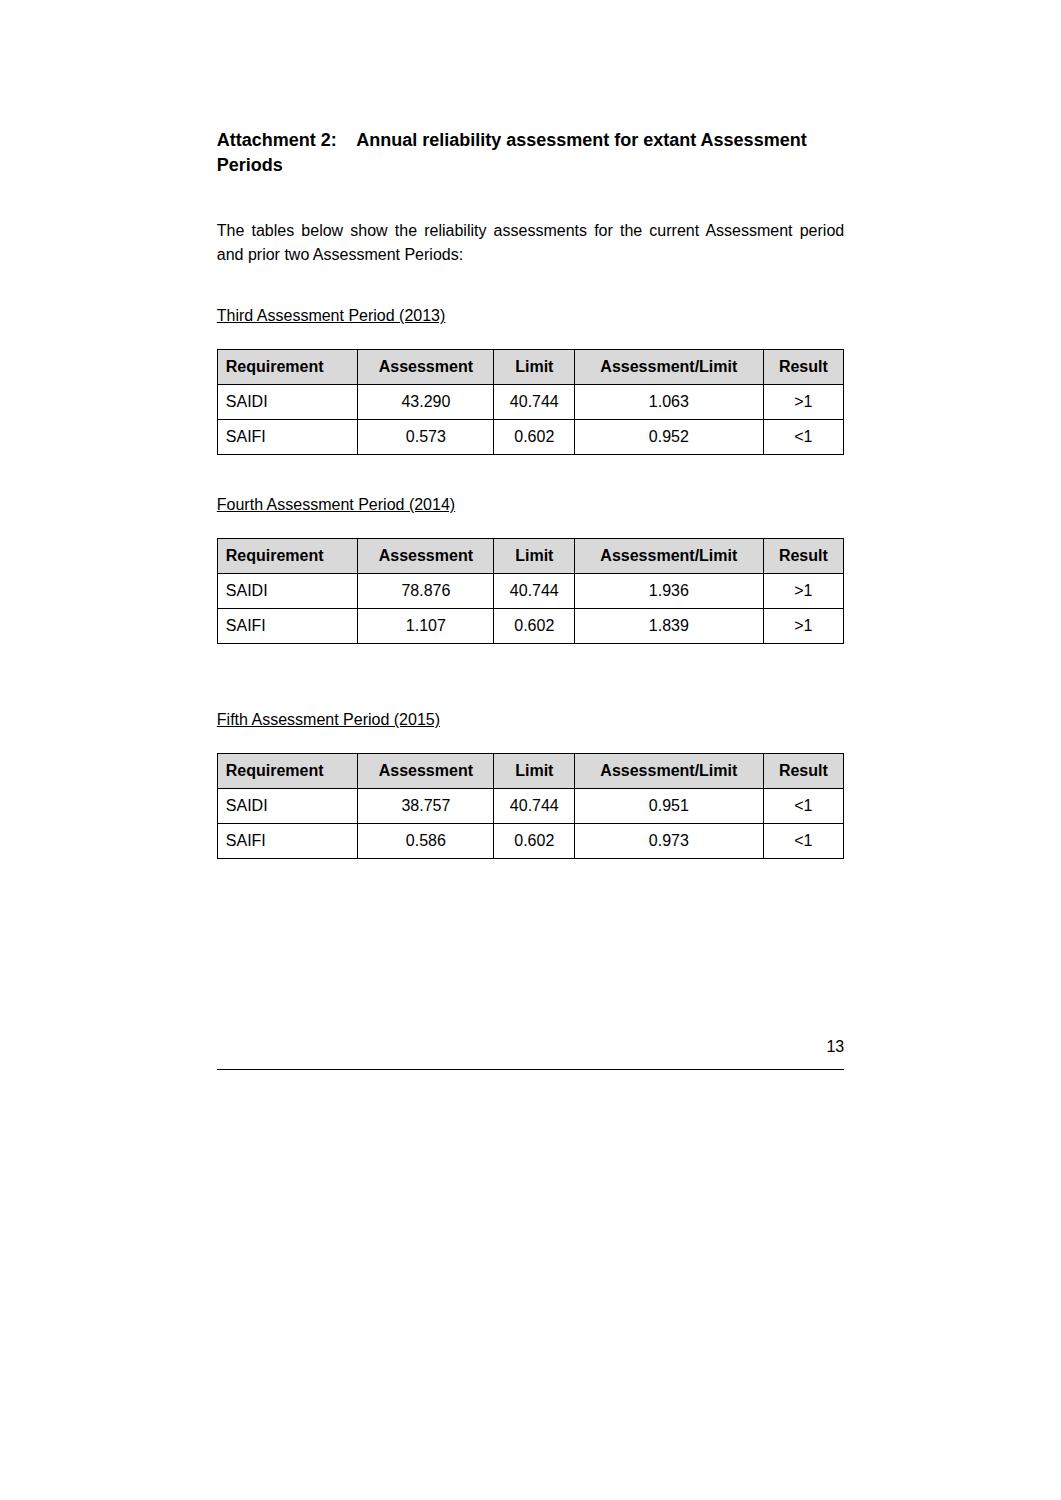Attachment 2: Annual reliability assessment for extant Assessment Periods
The tables below show the reliability assessments for the current Assessment period and prior two Assessment Periods:
Third Assessment Period (2013)
| Requirement | Assessment | Limit | Assessment/Limit | Result |
| --- | --- | --- | --- | --- |
| SAIDI | 43.290 | 40.744 | 1.063 | >1 |
| SAIFI | 0.573 | 0.602 | 0.952 | <1 |
Fourth Assessment Period (2014)
| Requirement | Assessment | Limit | Assessment/Limit | Result |
| --- | --- | --- | --- | --- |
| SAIDI | 78.876 | 40.744 | 1.936 | >1 |
| SAIFI | 1.107 | 0.602 | 1.839 | >1 |
Fifth Assessment Period (2015)
| Requirement | Assessment | Limit | Assessment/Limit | Result |
| --- | --- | --- | --- | --- |
| SAIDI | 38.757 | 40.744 | 0.951 | <1 |
| SAIFI | 0.586 | 0.602 | 0.973 | <1 |
13